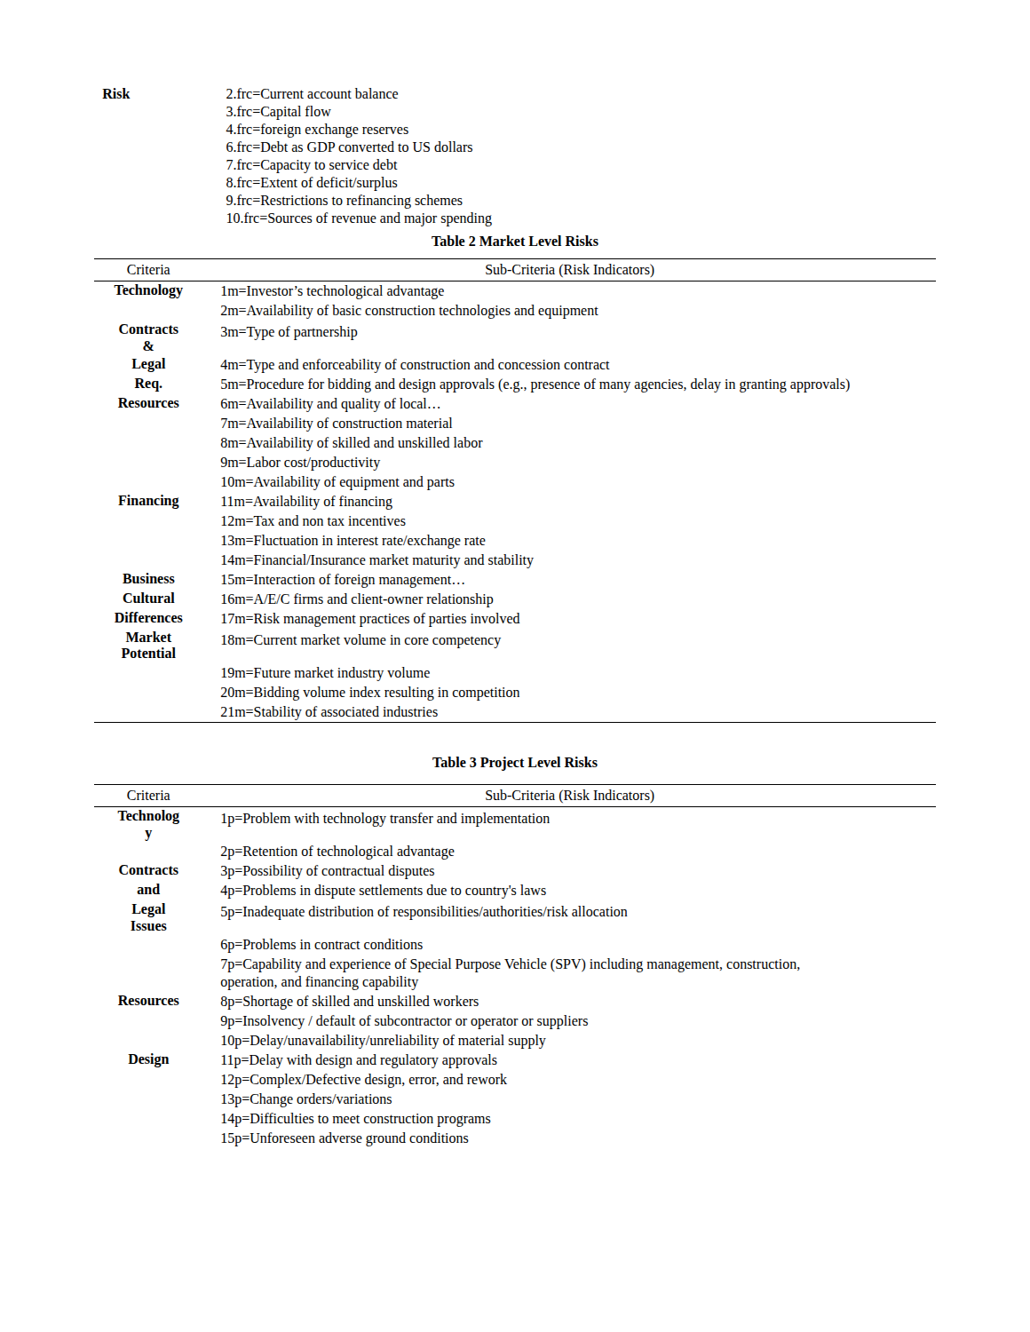Risk
2.frc=Current account balance
3.frc=Capital flow
4.frc=foreign exchange reserves
6.frc=Debt as GDP converted to US dollars
7.frc=Capacity to service debt
8.frc=Extent of deficit/surplus
9.frc=Restrictions to refinancing schemes
10.frc=Sources of revenue and major spending
Table 2 Market Level Risks
| Criteria | Sub-Criteria (Risk Indicators) |
| --- | --- |
| Technology | 1m=Investor’s technological advantage |
| | 2m=Availability of basic construction technologies and equipment |
| Contracts & | 3m=Type of partnership |
| Legal | 4m=Type and enforceability of construction and concession contract |
| Req. | 5m=Procedure for bidding and design approvals (e.g., presence of many agencies, delay in granting approvals) |
| Resources | 6m=Availability and quality of local… |
| | 7m=Availability of construction material |
| | 8m=Availability of skilled and unskilled labor |
| | 9m=Labor cost/productivity |
| | 10m=Availability of equipment and parts |
| Financing | 11m=Availability of financing |
| | 12m=Tax and non tax incentives |
| | 13m=Fluctuation in interest rate/exchange rate |
| | 14m=Financial/Insurance market maturity and stability |
| Business | 15m=Interaction of foreign management… |
| Cultural | 16m=A/E/C firms and client-owner relationship |
| Differences | 17m=Risk management practices of parties involved |
| Market Potential | 18m=Current market volume in core competency |
| | 19m=Future market industry volume |
| | 20m=Bidding volume index resulting in competition |
| | 21m=Stability of associated industries |
Table 3 Project Level Risks
| Criteria | Sub-Criteria (Risk Indicators) |
| --- | --- |
| Technolog y | 1p=Problem with technology transfer and implementation |
| | 2p=Retention of technological advantage |
| Contracts | 3p=Possibility of contractual disputes |
| and | 4p=Problems in dispute settlements due to country's laws |
| Legal Issues | 5p=Inadequate distribution of responsibilities/authorities/risk allocation |
| | 6p=Problems in contract conditions |
| | 7p=Capability and experience of Special Purpose Vehicle (SPV) including management, construction, operation, and financing capability |
| Resources | 8p=Shortage of skilled and unskilled workers |
| | 9p=Insolvency / default of subcontractor or operator or suppliers |
| | 10p=Delay/unavailability/unreliability of material supply |
| Design | 11p=Delay with design and regulatory approvals |
| | 12p=Complex/Defective design, error, and rework |
| | 13p=Change orders/variations |
| | 14p=Difficulties to meet construction programs |
| | 15p=Unforeseen adverse ground conditions |